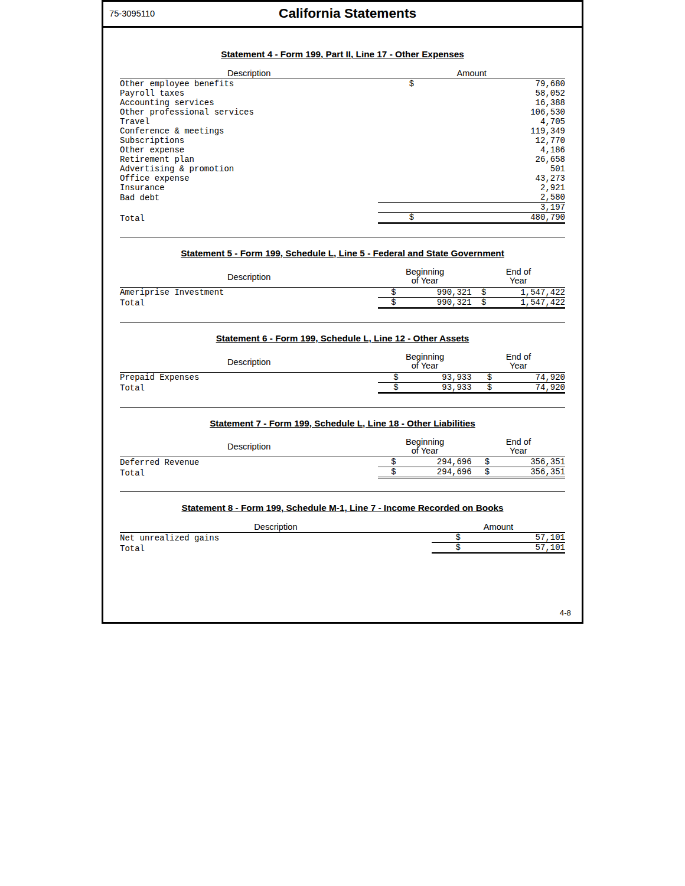75-3095110
California Statements
Statement 4 - Form 199, Part II, Line 17 - Other Expenses
| Description | Amount |
| --- | --- |
| Other employee benefits | $ | 79,680 |
| Payroll taxes | | 58,052 |
| Accounting services | | 16,388 |
| Other professional services | | 106,530 |
| Travel | | 4,705 |
| Conference & meetings | | 119,349 |
| Subscriptions | | 12,770 |
| Other expense | | 4,186 |
| Retirement plan | | 26,658 |
| Advertising & promotion | | 501 |
| Office expense | | 43,273 |
| Insurance | | 2,921 |
| Bad debt | | 2,580 |
| | | 3,197 |
| Total | $ | 480,790 |
Statement 5 - Form 199, Schedule L, Line 5 - Federal and State Government
| Description | Beginning of Year | End of Year |
| --- | --- | --- |
| Ameriprise Investment | $ | 990,321 | $ | 1,547,422 |
| Total | $ | 990,321 | $ | 1,547,422 |
Statement 6 - Form 199, Schedule L, Line 12 - Other Assets
| Description | Beginning of Year | End of Year |
| --- | --- | --- |
| Prepaid Expenses | $ | 93,933 | $ | 74,920 |
| Total | $ | 93,933 | $ | 74,920 |
Statement 7 - Form 199, Schedule L, Line 18 - Other Liabilities
| Description | Beginning of Year | End of Year |
| --- | --- | --- |
| Deferred Revenue | $ | 294,696 | $ | 356,351 |
| Total | $ | 294,696 | $ | 356,351 |
Statement 8 - Form 199, Schedule M-1, Line 7 - Income Recorded on Books
| Description | Amount |
| --- | --- |
| Net unrealized gains | $ | 57,101 |
| Total | $ | 57,101 |
4-8